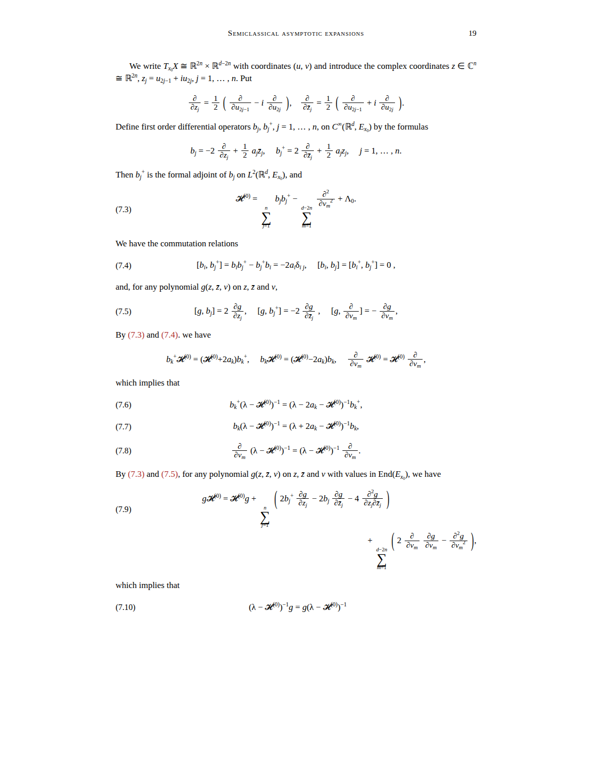Semiclassical asymptotic expansions 19
We write Tx0X ≅ ℝ2n × ℝd−2n with coordinates (u, v) and introduce the complex coordinates z ∈ ℂn ≅ ℝ2n, zj = u2j−1 + iu2j, j = 1, … , n. Put
∂∂zj = 12 ( ∂∂u2j−1 − i ∂∂u2j ), ∂∂z̄j = 12 ( ∂∂u2j−1 + i ∂∂u2j ).
Define first order differential operators bj, bj+, j = 1, … , n, on C∞(ℝd, Ex0) by the formulas
bj = −2 ∂∂zj + 12 ajz̄j, bj+ = 2 ∂∂z̄j + 12 ajzj, j = 1, … , n.
Then bj+ is the formal adjoint of bj on L2(ℝd, Ex0), and
(7.3)
𝓗(0) = n∑j=1 bjbj+ − d−2n∑m=1 ∂2∂vm2 + Λ0.
We have the commutation relations
(7.4)
[bi, bj+] = bibj+ − bj+bi = −2aiδi j, [bi, bj] = [bi+, bj+] = 0 ,
and, for any polynomial g(z, z̄, v) on z, z̄ and v,
(7.5)
[g, bj] = 2 ∂g∂zj, [g, bj+] = −2 ∂g∂z̄j , [g, ∂∂vm] = − ∂g∂vm,
By (7.3) and (7.4). we have
bk+𝓗(0) = (𝓗(0)+2ak)bk+, bk𝓗(0) = (𝓗(0)−2ak)bk, ∂∂vm 𝓗(0) = 𝓗(0) ∂∂vm,
which implies that
(7.6)
bk+(λ − 𝓗(0))−1 = (λ − 2ak − 𝓗(0))−1bk+,
(7.7)
bk(λ − 𝓗(0))−1 = (λ + 2ak − 𝓗(0))−1bk,
(7.8)
∂∂vm (λ − 𝓗(0))−1 = (λ − 𝓗(0))−1 ∂∂vm.
By (7.3) and (7.5), for any polynomial g(z, z̄, v) on z, z̄ and v with values in End(Ex0), we have
(7.9)
g 𝓗(0) = 𝓗(0)g + n∑j=1 ( 2bj+ ∂g∂zj − 2bj ∂g∂z̄j − 4 ∂2g∂zj∂z̄j )
+ d−2n∑m=1 ( 2 ∂∂vm ∂g∂vm − ∂2g∂vm2 ),
which implies that
(7.10)
(λ − 𝓗(0))−1g = g(λ − 𝓗(0))−1